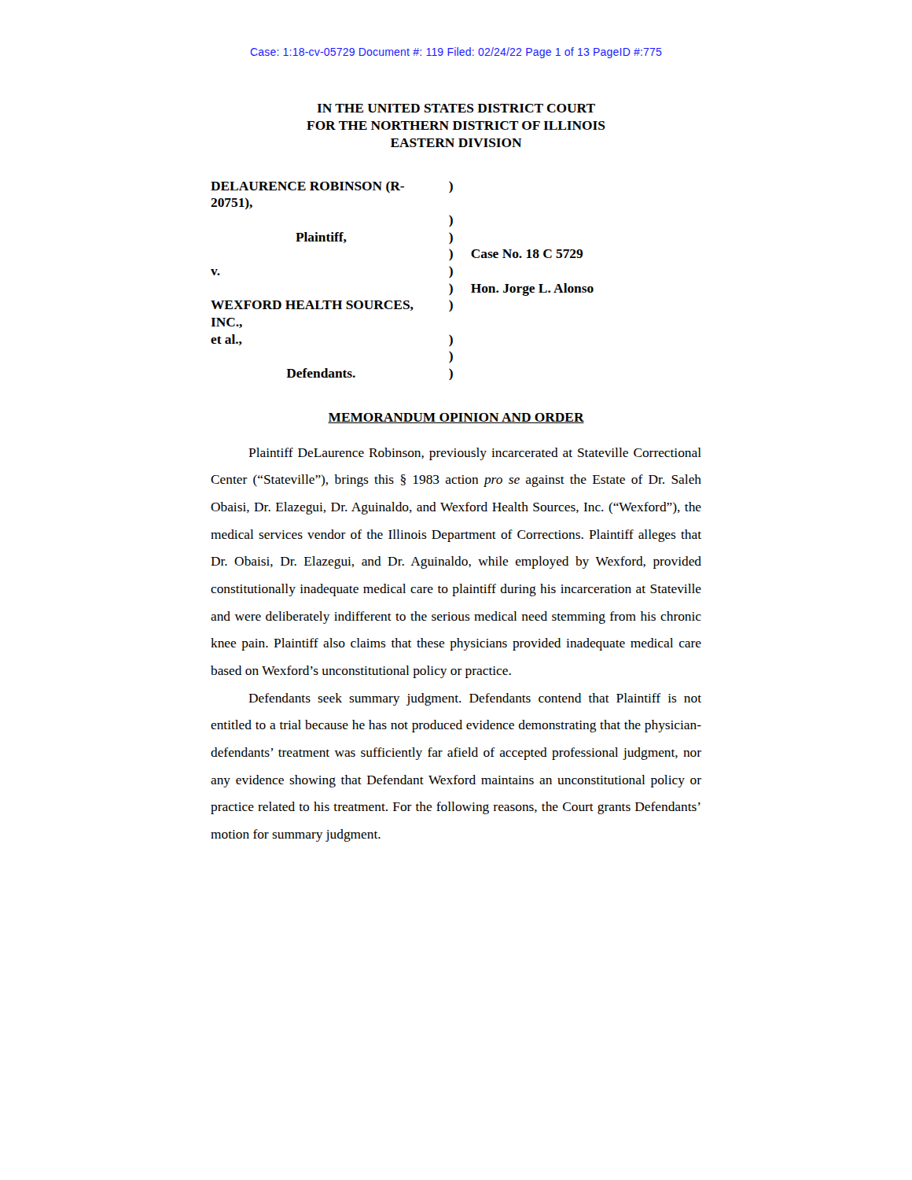Case: 1:18-cv-05729 Document #: 119 Filed: 02/24/22 Page 1 of 13 PageID #:775
IN THE UNITED STATES DISTRICT COURT
FOR THE NORTHERN DISTRICT OF ILLINOIS
EASTERN DIVISION
| DELAURENCE ROBINSON (R-20751), | ) | |
| | ) | |
| Plaintiff, | ) | |
| | ) | Case No. 18 C 5729 |
| v. | ) | |
| | ) | Hon. Jorge L. Alonso |
| WEXFORD HEALTH SOURCES, INC., | ) | |
| et al., | ) | |
| | ) | |
| Defendants. | ) | |
MEMORANDUM OPINION AND ORDER
Plaintiff DeLaurence Robinson, previously incarcerated at Stateville Correctional Center (“Stateville”), brings this § 1983 action pro se against the Estate of Dr. Saleh Obaisi, Dr. Elazegui, Dr. Aguinaldo, and Wexford Health Sources, Inc. (“Wexford”), the medical services vendor of the Illinois Department of Corrections. Plaintiff alleges that Dr. Obaisi, Dr. Elazegui, and Dr. Aguinaldo, while employed by Wexford, provided constitutionally inadequate medical care to plaintiff during his incarceration at Stateville and were deliberately indifferent to the serious medical need stemming from his chronic knee pain. Plaintiff also claims that these physicians provided inadequate medical care based on Wexford’s unconstitutional policy or practice.
Defendants seek summary judgment. Defendants contend that Plaintiff is not entitled to a trial because he has not produced evidence demonstrating that the physician-defendants’ treatment was sufficiently far afield of accepted professional judgment, nor any evidence showing that Defendant Wexford maintains an unconstitutional policy or practice related to his treatment. For the following reasons, the Court grants Defendants’ motion for summary judgment.